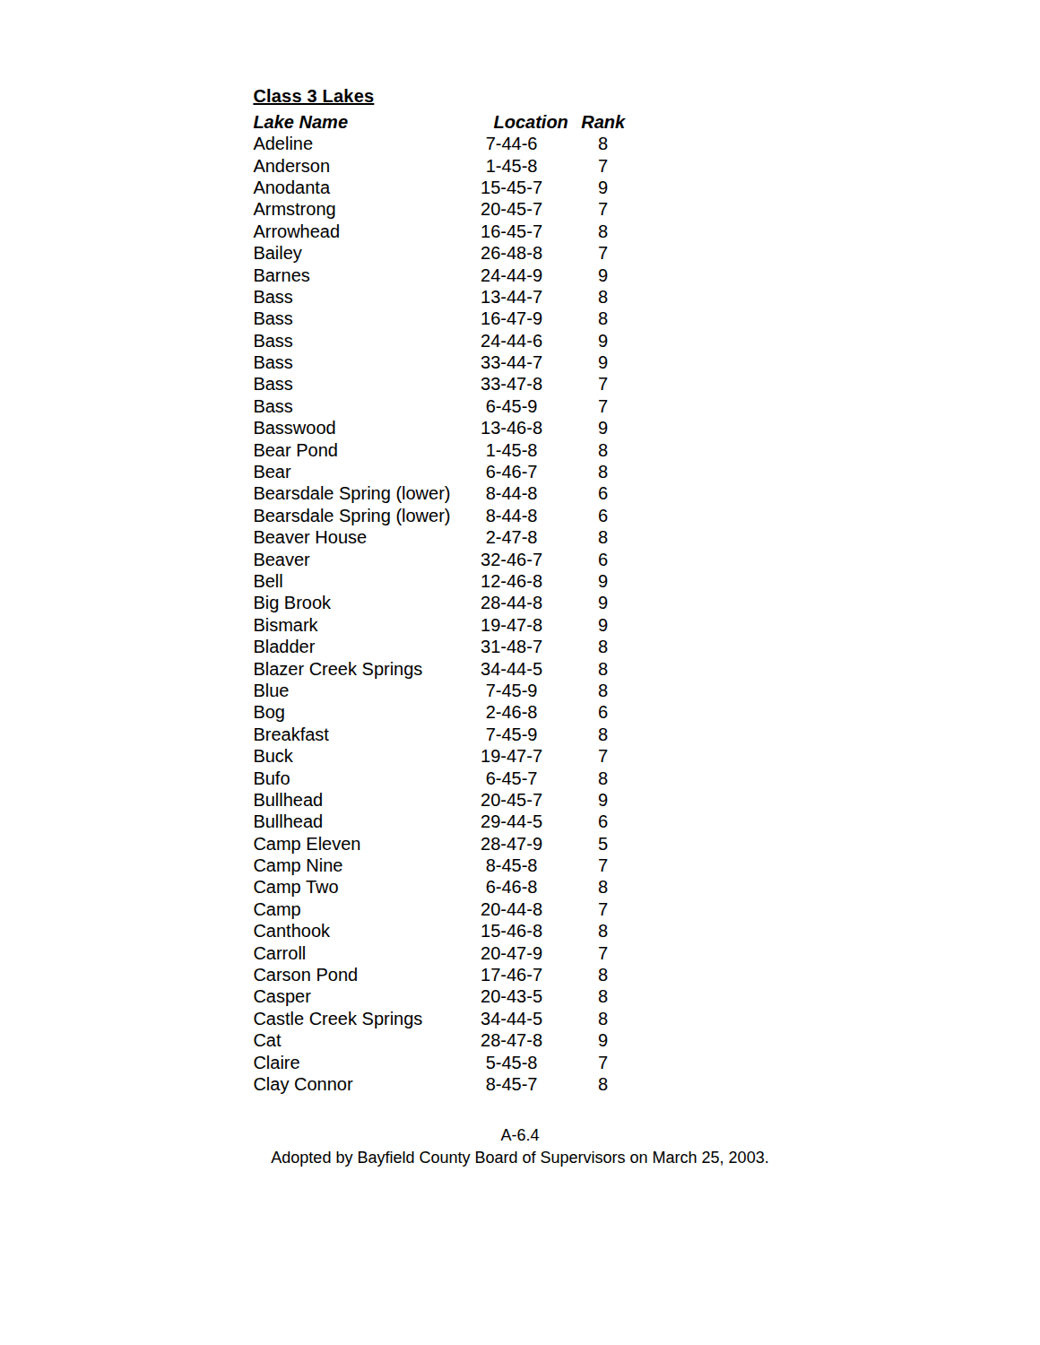Class 3 Lakes
| Lake Name | Location | Rank |
| --- | --- | --- |
| Adeline | 7-44-6 | 8 |
| Anderson | 1-45-8 | 7 |
| Anodanta | 15-45-7 | 9 |
| Armstrong | 20-45-7 | 7 |
| Arrowhead | 16-45-7 | 8 |
| Bailey | 26-48-8 | 7 |
| Barnes | 24-44-9 | 9 |
| Bass | 13-44-7 | 8 |
| Bass | 16-47-9 | 8 |
| Bass | 24-44-6 | 9 |
| Bass | 33-44-7 | 9 |
| Bass | 33-47-8 | 7 |
| Bass | 6-45-9 | 7 |
| Basswood | 13-46-8 | 9 |
| Bear Pond | 1-45-8 | 8 |
| Bear | 6-46-7 | 8 |
| Bearsdale Spring (lower) | 8-44-8 | 6 |
| Bearsdale Spring (lower) | 8-44-8 | 6 |
| Beaver House | 2-47-8 | 8 |
| Beaver | 32-46-7 | 6 |
| Bell | 12-46-8 | 9 |
| Big Brook | 28-44-8 | 9 |
| Bismark | 19-47-8 | 9 |
| Bladder | 31-48-7 | 8 |
| Blazer Creek Springs | 34-44-5 | 8 |
| Blue | 7-45-9 | 8 |
| Bog | 2-46-8 | 6 |
| Breakfast | 7-45-9 | 8 |
| Buck | 19-47-7 | 7 |
| Bufo | 6-45-7 | 8 |
| Bullhead | 20-45-7 | 9 |
| Bullhead | 29-44-5 | 6 |
| Camp Eleven | 28-47-9 | 5 |
| Camp Nine | 8-45-8 | 7 |
| Camp Two | 6-46-8 | 8 |
| Camp | 20-44-8 | 7 |
| Canthook | 15-46-8 | 8 |
| Carroll | 20-47-9 | 7 |
| Carson Pond | 17-46-7 | 8 |
| Casper | 20-43-5 | 8 |
| Castle Creek Springs | 34-44-5 | 8 |
| Cat | 28-47-8 | 9 |
| Claire | 5-45-8 | 7 |
| Clay Connor | 8-45-7 | 8 |
A-6.4
Adopted by Bayfield County Board of Supervisors on March 25, 2003.